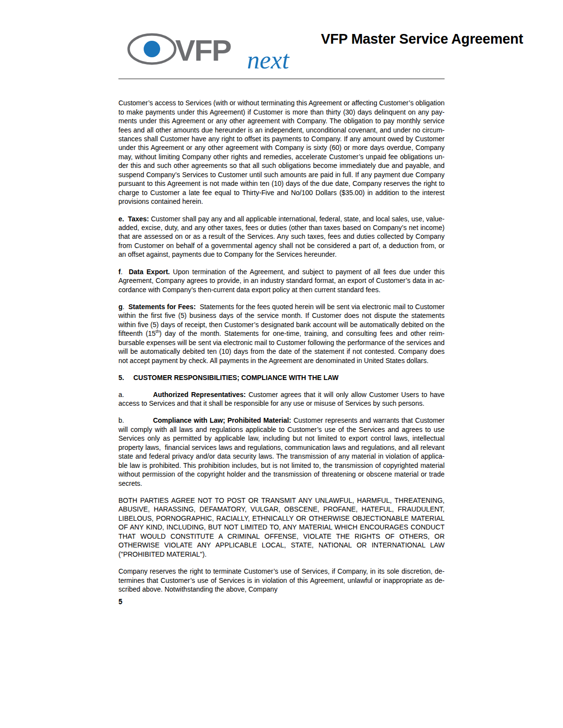VFP next
VFP Master Service Agreement
Customer’s access to Services (with or without terminating this Agreement or affecting Customer’s obligation to make payments under this Agreement) if Customer is more than thirty (30) days delinquent on any payments under this Agreement or any other agreement with Company. The obligation to pay monthly service fees and all other amounts due hereunder is an independent, unconditional covenant, and under no circumstances shall Customer have any right to offset its payments to Company. If any amount owed by Customer under this Agreement or any other agreement with Company is sixty (60) or more days overdue, Company may, without limiting Company other rights and remedies, accelerate Customer’s unpaid fee obligations under this and such other agreements so that all such obligations become immediately due and payable, and suspend Company’s Services to Customer until such amounts are paid in full. If any payment due Company pursuant to this Agreement is not made within ten (10) days of the due date, Company reserves the right to charge to Customer a late fee equal to Thirty-Five and No/100 Dollars ($35.00) in addition to the interest provisions contained herein.
e. Taxes: Customer shall pay any and all applicable international, federal, state, and local sales, use, value-added, excise, duty, and any other taxes, fees or duties (other than taxes based on Company’s net income) that are assessed on or as a result of the Services. Any such taxes, fees and duties collected by Company from Customer on behalf of a governmental agency shall not be considered a part of, a deduction from, or an offset against, payments due to Company for the Services hereunder.
f. Data Export. Upon termination of the Agreement, and subject to payment of all fees due under this Agreement, Company agrees to provide, in an industry standard format, an export of Customer’s data in accordance with Company’s then-current data export policy at then current standard fees.
g. Statements for Fees: Statements for the fees quoted herein will be sent via electronic mail to Customer within the first five (5) business days of the service month. If Customer does not dispute the statements within five (5) days of receipt, then Customer’s designated bank account will be automatically debited on the fifteenth (15th) day of the month. Statements for one-time, training, and consulting fees and other reimbursable expenses will be sent via electronic mail to Customer following the performance of the services and will be automatically debited ten (10) days from the date of the statement if not contested. Company does not accept payment by check. All payments in the Agreement are denominated in United States dollars.
5. CUSTOMER RESPONSIBILITIES; COMPLIANCE WITH THE LAW
a. Authorized Representatives: Customer agrees that it will only allow Customer Users to have access to Services and that it shall be responsible for any use or misuse of Services by such persons.
b. Compliance with Law; Prohibited Material: Customer represents and warrants that Customer will comply with all laws and regulations applicable to Customer’s use of the Services and agrees to use Services only as permitted by applicable law, including but not limited to export control laws, intellectual property laws, financial services laws and regulations, communication laws and regulations, and all relevant state and federal privacy and/or data security laws. The transmission of any material in violation of applicable law is prohibited. This prohibition includes, but is not limited to, the transmission of copyrighted material without permission of the copyright holder and the transmission of threatening or obscene material or trade secrets.
BOTH PARTIES AGREE NOT TO POST OR TRANSMIT ANY UNLAWFUL, HARMFUL, THREATENING, ABUSIVE, HARASSING, DEFAMATORY, VULGAR, OBSCENE, PROFANE, HATEFUL, FRAUDULENT, LIBELOUS, PORNOGRAPHIC, RACIALLY, ETHNICALLY OR OTHERWISE OBJECTIONABLE MATERIAL OF ANY KIND, INCLUDING, BUT NOT LIMITED TO, ANY MATERIAL WHICH ENCOURAGES CONDUCT THAT WOULD CONSTITUTE A CRIMINAL OFFENSE, VIOLATE THE RIGHTS OF OTHERS, OR OTHERWISE VIOLATE ANY APPLICABLE LOCAL, STATE, NATIONAL OR INTERNATIONAL LAW ("PROHIBITED MATERIAL").
Company reserves the right to terminate Customer’s use of Services, if Company, in its sole discretion, determines that Customer’s use of Services is in violation of this Agreement, unlawful or inappropriate as described above. Notwithstanding the above, Company
55